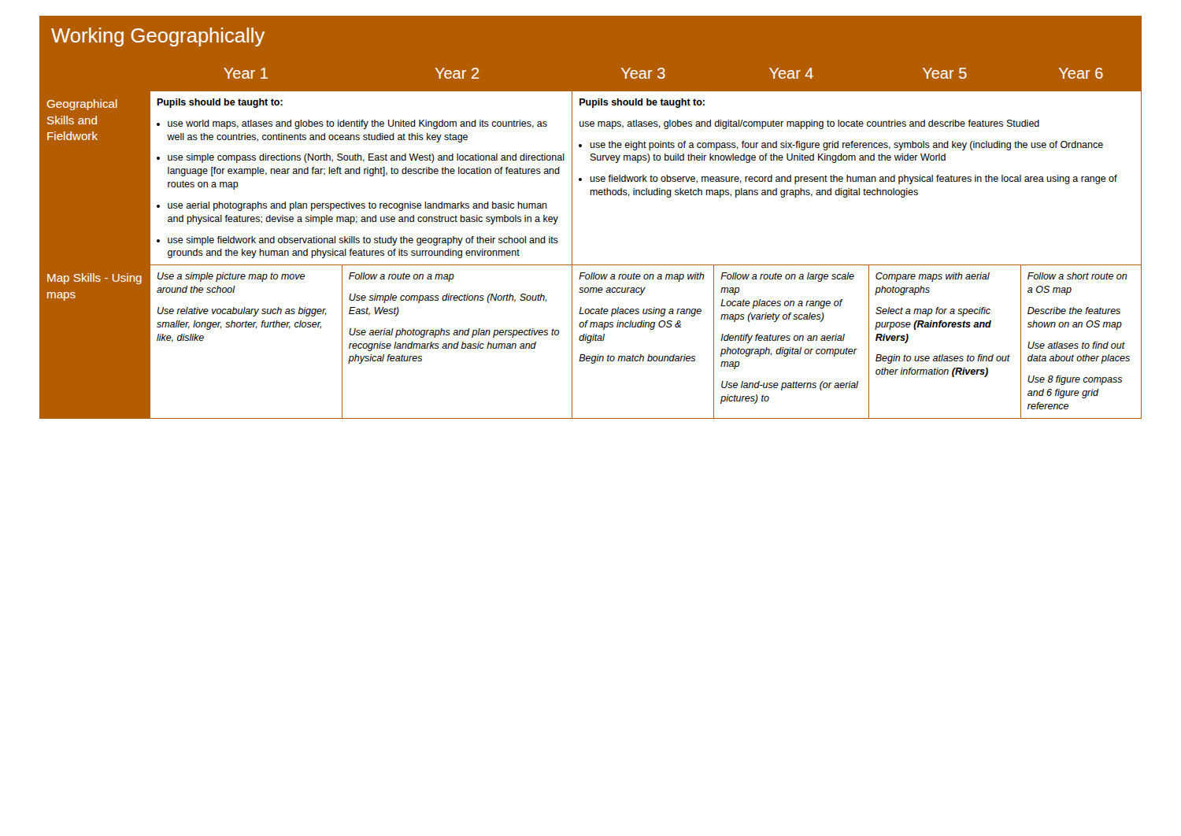Working Geographically
| | Year 1 | Year 2 | Year 3 | Year 4 | Year 5 | Year 6 |
| --- | --- | --- | --- | --- | --- | --- |
| Geographical Skills and Fieldwork | Pupils should be taught to: use world maps, atlases and globes to identify the United Kingdom and its countries, as well as the countries, continents and oceans studied at this key stage use simple compass directions (North, South, East and West) and locational and directional language [for example, near and far; left and right], to describe the location of features and routes on a map use aerial photographs and plan perspectives to recognise landmarks and basic human and physical features; devise a simple map; and use and construct basic symbols in a key use simple fieldwork and observational skills to study the geography of their school and its grounds and the key human and physical features of its surrounding environment | Pupils should be taught to: use maps, atlases, globes and digital/computer mapping to locate countries and describe features Studied use the eight points of a compass, four and six-figure grid references, symbols and key (including the use of Ordnance Survey maps) to build their knowledge of the United Kingdom and the wider World use fieldwork to observe, measure, record and present the human and physical features in the local area using a range of methods, including sketch maps, plans and graphs, and digital technologies |
| Map Skills - Using maps | Use a simple picture map to move around the school Use relative vocabulary such as bigger, smaller, longer, shorter, further, closer, like, dislike | Follow a route on a map Use simple compass directions (North, South, East, West) Use aerial photographs and plan perspectives to recognise landmarks and basic human and physical features | Follow a route on a map with some accuracy Locate places using a range of maps including OS & digital Begin to match boundaries | Follow a route on a large scale map Locate places on a range of maps (variety of scales) Identify features on an aerial photograph, digital or computer map Use land-use patterns (or aerial pictures) to | Compare maps with aerial photographs Select a map for a specific purpose (Rainforests and Rivers) Begin to use atlases to find out other information (Rivers) | Follow a short route on a OS map Describe the features shown on an OS map Use atlases to find out data about other places Use 8 figure compass and 6 figure grid reference |